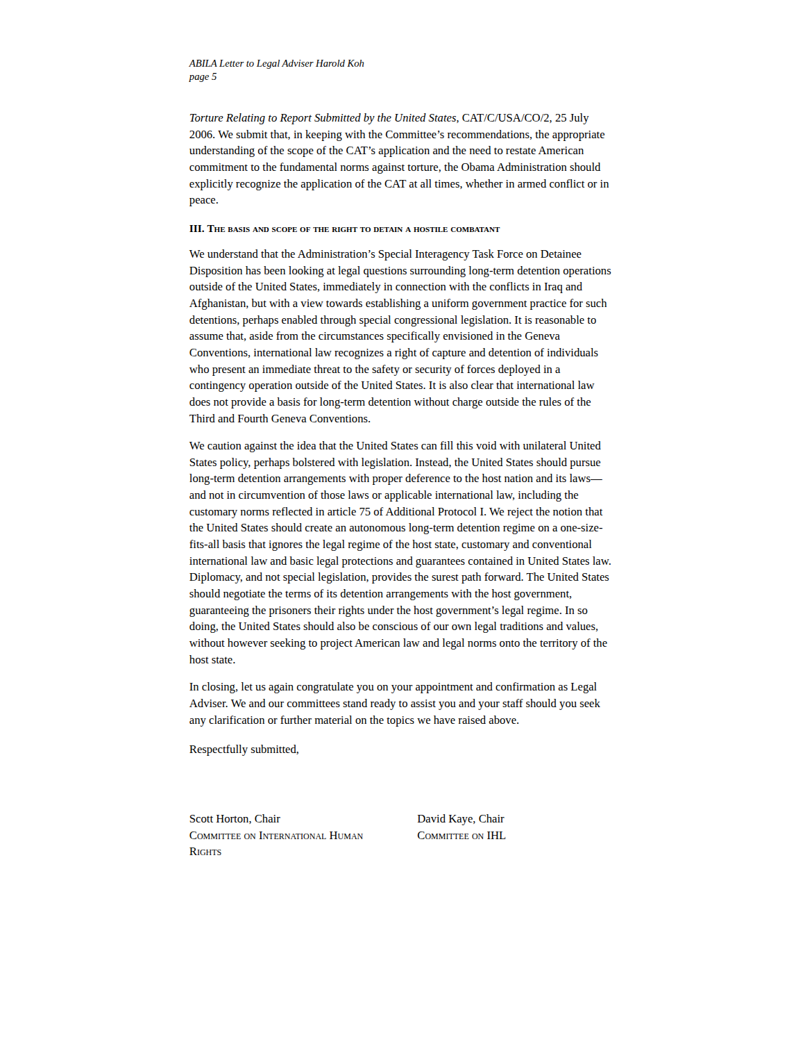ABILA Letter to Legal Adviser Harold Koh
page 5
Torture Relating to Report Submitted by the United States, CAT/C/USA/CO/2, 25 July 2006. We submit that, in keeping with the Committee’s recommendations, the appropriate understanding of the scope of the CAT’s application and the need to restate American commitment to the fundamental norms against torture, the Obama Administration should explicitly recognize the application of the CAT at all times, whether in armed conflict or in peace.
III. The basis and scope of the right to detain a hostile combatant
We understand that the Administration’s Special Interagency Task Force on Detainee Disposition has been looking at legal questions surrounding long-term detention operations outside of the United States, immediately in connection with the conflicts in Iraq and Afghanistan, but with a view towards establishing a uniform government practice for such detentions, perhaps enabled through special congressional legislation. It is reasonable to assume that, aside from the circumstances specifically envisioned in the Geneva Conventions, international law recognizes a right of capture and detention of individuals who present an immediate threat to the safety or security of forces deployed in a contingency operation outside of the United States. It is also clear that international law does not provide a basis for long-term detention without charge outside the rules of the Third and Fourth Geneva Conventions.
We caution against the idea that the United States can fill this void with unilateral United States policy, perhaps bolstered with legislation. Instead, the United States should pursue long-term detention arrangements with proper deference to the host nation and its laws—and not in circumvention of those laws or applicable international law, including the customary norms reflected in article 75 of Additional Protocol I. We reject the notion that the United States should create an autonomous long-term detention regime on a one-size-fits-all basis that ignores the legal regime of the host state, customary and conventional international law and basic legal protections and guarantees contained in United States law. Diplomacy, and not special legislation, provides the surest path forward. The United States should negotiate the terms of its detention arrangements with the host government, guaranteeing the prisoners their rights under the host government’s legal regime. In so doing, the United States should also be conscious of our own legal traditions and values, without however seeking to project American law and legal norms onto the territory of the host state.
In closing, let us again congratulate you on your appointment and confirmation as Legal Adviser. We and our committees stand ready to assist you and your staff should you seek any clarification or further material on the topics we have raised above.
Respectfully submitted,
| Scott Horton, Chair Committee on International Human Rights | David Kaye, Chair Committee on IHL |